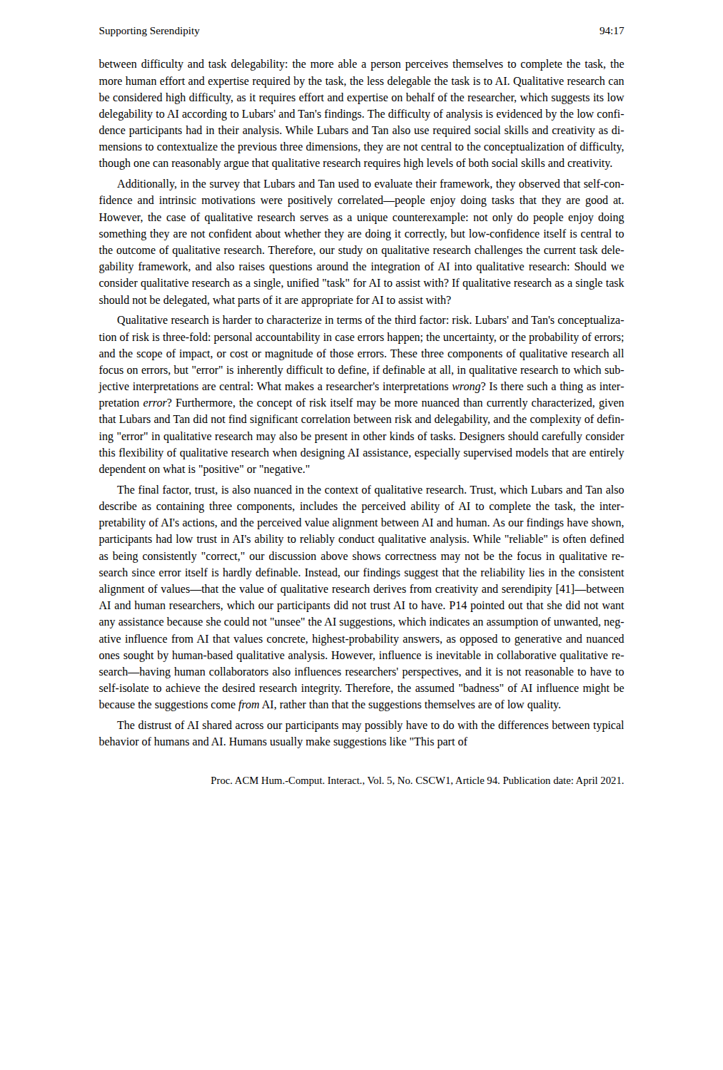Supporting Serendipity 94:17
between difficulty and task delegability: the more able a person perceives themselves to complete the task, the more human effort and expertise required by the task, the less delegable the task is to AI. Qualitative research can be considered high difficulty, as it requires effort and expertise on behalf of the researcher, which suggests its low delegability to AI according to Lubars' and Tan's findings. The difficulty of analysis is evidenced by the low confidence participants had in their analysis. While Lubars and Tan also use required social skills and creativity as dimensions to contextualize the previous three dimensions, they are not central to the conceptualization of difficulty, though one can reasonably argue that qualitative research requires high levels of both social skills and creativity.
Additionally, in the survey that Lubars and Tan used to evaluate their framework, they observed that self-confidence and intrinsic motivations were positively correlated—people enjoy doing tasks that they are good at. However, the case of qualitative research serves as a unique counterexample: not only do people enjoy doing something they are not confident about whether they are doing it correctly, but low-confidence itself is central to the outcome of qualitative research. Therefore, our study on qualitative research challenges the current task delegability framework, and also raises questions around the integration of AI into qualitative research: Should we consider qualitative research as a single, unified "task" for AI to assist with? If qualitative research as a single task should not be delegated, what parts of it are appropriate for AI to assist with?
Qualitative research is harder to characterize in terms of the third factor: risk. Lubars' and Tan's conceptualization of risk is three-fold: personal accountability in case errors happen; the uncertainty, or the probability of errors; and the scope of impact, or cost or magnitude of those errors. These three components of qualitative research all focus on errors, but "error" is inherently difficult to define, if definable at all, in qualitative research to which subjective interpretations are central: What makes a researcher's interpretations wrong? Is there such a thing as interpretation error? Furthermore, the concept of risk itself may be more nuanced than currently characterized, given that Lubars and Tan did not find significant correlation between risk and delegability, and the complexity of defining "error" in qualitative research may also be present in other kinds of tasks. Designers should carefully consider this flexibility of qualitative research when designing AI assistance, especially supervised models that are entirely dependent on what is "positive" or "negative."
The final factor, trust, is also nuanced in the context of qualitative research. Trust, which Lubars and Tan also describe as containing three components, includes the perceived ability of AI to complete the task, the interpretability of AI's actions, and the perceived value alignment between AI and human. As our findings have shown, participants had low trust in AI's ability to reliably conduct qualitative analysis. While "reliable" is often defined as being consistently "correct," our discussion above shows correctness may not be the focus in qualitative research since error itself is hardly definable. Instead, our findings suggest that the reliability lies in the consistent alignment of values—that the value of qualitative research derives from creativity and serendipity [41]—between AI and human researchers, which our participants did not trust AI to have. P14 pointed out that she did not want any assistance because she could not "unsee" the AI suggestions, which indicates an assumption of unwanted, negative influence from AI that values concrete, highest-probability answers, as opposed to generative and nuanced ones sought by human-based qualitative analysis. However, influence is inevitable in collaborative qualitative research—having human collaborators also influences researchers' perspectives, and it is not reasonable to have to self-isolate to achieve the desired research integrity. Therefore, the assumed "badness" of AI influence might be because the suggestions come from AI, rather than that the suggestions themselves are of low quality.
The distrust of AI shared across our participants may possibly have to do with the differences between typical behavior of humans and AI. Humans usually make suggestions like "This part of
Proc. ACM Hum.-Comput. Interact., Vol. 5, No. CSCW1, Article 94. Publication date: April 2021.